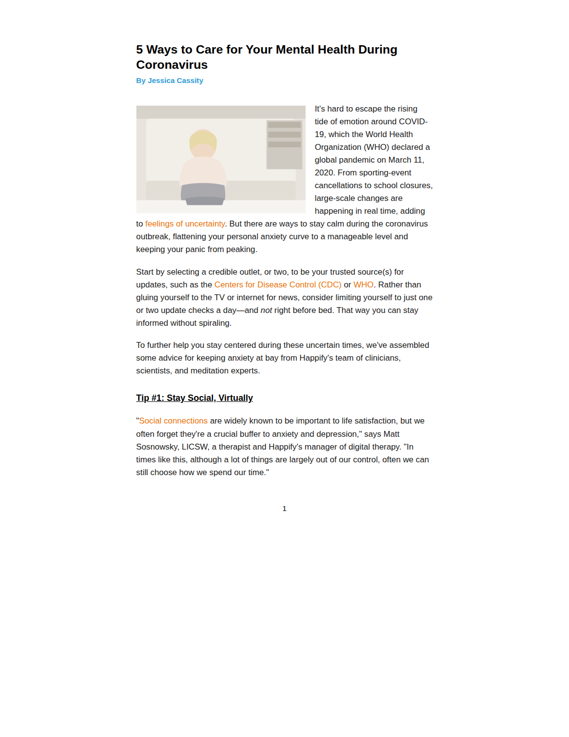5 Ways to Care for Your Mental Health During Coronavirus
By Jessica Cassity
It's hard to escape the rising tide of emotion around COVID-19, which the World Health Organization (WHO) declared a global pandemic on March 11, 2020. From sporting-event cancellations to school closures, large-scale changes are happening in real time, adding to feelings of uncertainty. But there are ways to stay calm during the coronavirus outbreak, flattening your personal anxiety curve to a manageable level and keeping your panic from peaking.
Start by selecting a credible outlet, or two, to be your trusted source(s) for updates, such as the Centers for Disease Control (CDC) or WHO. Rather than gluing yourself to the TV or internet for news, consider limiting yourself to just one or two update checks a day—and not right before bed. That way you can stay informed without spiraling.
To further help you stay centered during these uncertain times, we've assembled some advice for keeping anxiety at bay from Happify's team of clinicians, scientists, and meditation experts.
Tip #1: Stay Social, Virtually
"Social connections are widely known to be important to life satisfaction, but we often forget they're a crucial buffer to anxiety and depression," says Matt Sosnowsky, LICSW, a therapist and Happify's manager of digital therapy. "In times like this, although a lot of things are largely out of our control, often we can still choose how we spend our time."
1